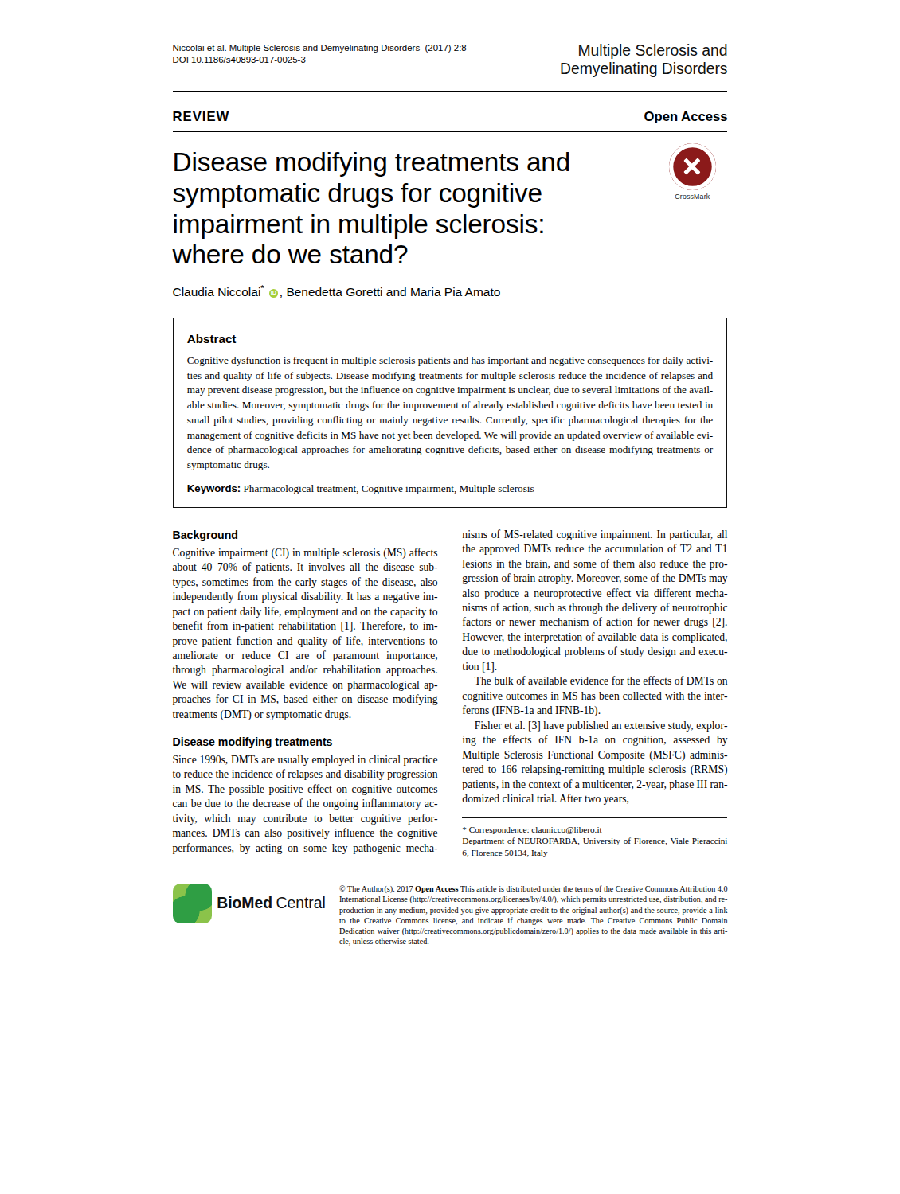Niccolai et al. Multiple Sclerosis and Demyelinating Disorders (2017) 2:8
DOI 10.1186/s40893-017-0025-3
Multiple Sclerosis and
Demyelinating Disorders
REVIEW
Open Access
CrossMark
Disease modifying treatments and symptomatic drugs for cognitive impairment in multiple sclerosis: where do we stand?
Claudia Niccolai* , Benedetta Goretti and Maria Pia Amato
Abstract
Cognitive dysfunction is frequent in multiple sclerosis patients and has important and negative consequences for daily activities and quality of life of subjects. Disease modifying treatments for multiple sclerosis reduce the incidence of relapses and may prevent disease progression, but the influence on cognitive impairment is unclear, due to several limitations of the available studies. Moreover, symptomatic drugs for the improvement of already established cognitive deficits have been tested in small pilot studies, providing conflicting or mainly negative results. Currently, specific pharmacological therapies for the management of cognitive deficits in MS have not yet been developed. We will provide an updated overview of available evidence of pharmacological approaches for ameliorating cognitive deficits, based either on disease modifying treatments or symptomatic drugs.
Keywords: Pharmacological treatment, Cognitive impairment, Multiple sclerosis
Background
Cognitive impairment (CI) in multiple sclerosis (MS) affects about 40–70% of patients. It involves all the disease subtypes, sometimes from the early stages of the disease, also independently from physical disability. It has a negative impact on patient daily life, employment and on the capacity to benefit from in-patient rehabilitation [1]. Therefore, to improve patient function and quality of life, interventions to ameliorate or reduce CI are of paramount importance, through pharmacological and/or rehabilitation approaches. We will review available evidence on pharmacological approaches for CI in MS, based either on disease modifying treatments (DMT) or symptomatic drugs.
Disease modifying treatments
Since 1990s, DMTs are usually employed in clinical practice to reduce the incidence of relapses and disability progression in MS. The possible positive effect on cognitive outcomes can be due to the decrease of the ongoing inflammatory activity, which may contribute to better cognitive performances. DMTs can also positively influence the cognitive performances, by acting on some key pathogenic mechanisms of MS-related cognitive impairment. In particular, all the approved DMTs reduce the accumulation of T2 and T1 lesions in the brain, and some of them also reduce the progression of brain atrophy. Moreover, some of the DMTs may also produce a neuroprotective effect via different mechanisms of action, such as through the delivery of neurotrophic factors or newer mechanism of action for newer drugs [2]. However, the interpretation of available data is complicated, due to methodological problems of study design and execution [1].
The bulk of available evidence for the effects of DMTs on cognitive outcomes in MS has been collected with the interferons (IFNB-1a and IFNB-1b).
Fisher et al. [3] have published an extensive study, exploring the effects of IFN b-1a on cognition, assessed by Multiple Sclerosis Functional Composite (MSFC) administered to 166 relapsing-remitting multiple sclerosis (RRMS) patients, in the context of a multicenter, 2-year, phase III randomized clinical trial. After two years,
* Correspondence: claunicco@libero.it
Department of NEUROFARBA, University of Florence, Viale Pieraccini 6, Florence 50134, Italy
BioMed Central
© The Author(s). 2017 Open Access This article is distributed under the terms of the Creative Commons Attribution 4.0 International License (http://creativecommons.org/licenses/by/4.0/), which permits unrestricted use, distribution, and reproduction in any medium, provided you give appropriate credit to the original author(s) and the source, provide a link to the Creative Commons license, and indicate if changes were made. The Creative Commons Public Domain Dedication waiver (http://creativecommons.org/publicdomain/zero/1.0/) applies to the data made available in this article, unless otherwise stated.